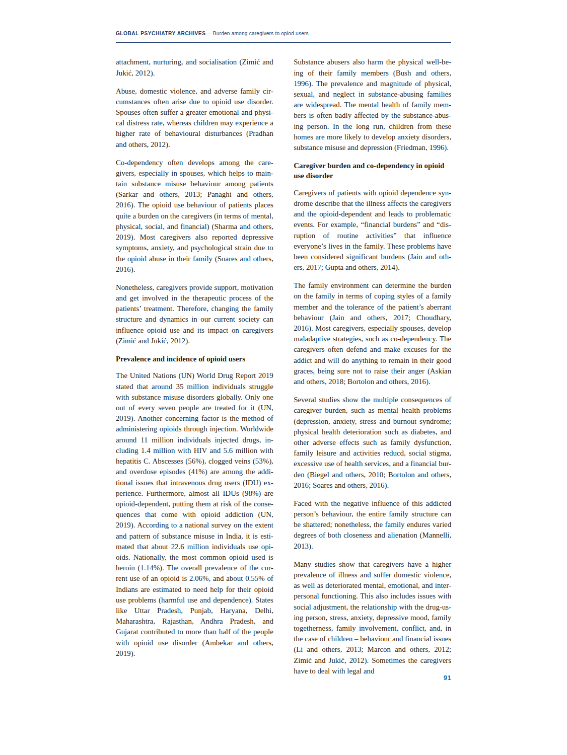Global Psychiatry Archives—Burden among caregivers to opiod users
attachment, nurturing, and socialisation (Zimić and Jukić, 2012).
Abuse, domestic violence, and adverse family circumstances often arise due to opioid use disorder. Spouses often suffer a greater emotional and physical distress rate, whereas children may experience a higher rate of behavioural disturbances (Pradhan and others, 2012).
Co-dependency often develops among the caregivers, especially in spouses, which helps to maintain substance misuse behaviour among patients (Sarkar and others, 2013; Panaghi and others, 2016). The opioid use behaviour of patients places quite a burden on the caregivers (in terms of mental, physical, social, and financial) (Sharma and others, 2019). Most caregivers also reported depressive symptoms, anxiety, and psychological strain due to the opioid abuse in their family (Soares and others, 2016).
Nonetheless, caregivers provide support, motivation and get involved in the therapeutic process of the patients’ treatment. Therefore, changing the family structure and dynamics in our current society can influence opioid use and its impact on caregivers (Zimić and Jukić, 2012).
Prevalence and incidence of opioid users
The United Nations (UN) World Drug Report 2019 stated that around 35 million individuals struggle with substance misuse disorders globally. Only one out of every seven people are treated for it (UN, 2019). Another concerning factor is the method of administering opioids through injection. Worldwide around 11 million individuals injected drugs, including 1.4 million with HIV and 5.6 million with hepatitis C. Abscesses (56%), clogged veins (53%), and overdose episodes (41%) are among the additional issues that intravenous drug users (IDU) experience. Furthermore, almost all IDUs (98%) are opioid-dependent, putting them at risk of the consequences that come with opioid addiction (UN, 2019). According to a national survey on the extent and pattern of substance misuse in India, it is estimated that about 22.6 million individuals use opioids. Nationally, the most common opioid used is heroin (1.14%). The overall prevalence of the current use of an opioid is 2.06%, and about 0.55% of Indians are estimated to need help for their opioid use problems (harmful use and dependence). States like Uttar Pradesh, Punjab, Haryana, Delhi, Maharashtra, Rajasthan, Andhra Pradesh, and Gujarat contributed to more than half of the people with opioid use disorder (Ambekar and others, 2019).
Substance abusers also harm the physical well-being of their family members (Bush and others, 1996). The prevalence and magnitude of physical, sexual, and neglect in substance-abusing families are widespread. The mental health of family members is often badly affected by the substance-abusing person. In the long run, children from these homes are more likely to develop anxiety disorders, substance misuse and depression (Friedman, 1996).
Caregiver burden and co-dependency in opioid use disorder
Caregivers of patients with opioid dependence syndrome describe that the illness affects the caregivers and the opioid-dependent and leads to problematic events. For example, “financial burdens” and “disruption of routine activities” that influence everyone’s lives in the family. These problems have been considered significant burdens (Jain and others, 2017; Gupta and others, 2014).
The family environment can determine the burden on the family in terms of coping styles of a family member and the tolerance of the patient’s aberrant behaviour (Jain and others, 2017; Choudhary, 2016). Most caregivers, especially spouses, develop maladaptive strategies, such as co-dependency. The caregivers often defend and make excuses for the addict and will do anything to remain in their good graces, being sure not to raise their anger (Askian and others, 2018; Bortolon and others, 2016).
Several studies show the multiple consequences of caregiver burden, such as mental health problems (depression, anxiety, stress and burnout syndrome; physical health deterioration such as diabetes, and other adverse effects such as family dysfunction, family leisure and activities reducd, social stigma, excessive use of health services, and a financial burden (Biegel and others, 2010; Bortolon and others, 2016; Soares and others, 2016).
Faced with the negative influence of this addicted person’s behaviour, the entire family structure can be shattered; nonetheless, the family endures varied degrees of both closeness and alienation (Mannelli, 2013).
Many studies show that caregivers have a higher prevalence of illness and suffer domestic violence, as well as deteriorated mental, emotional, and interpersonal functioning. This also includes issues with social adjustment, the relationship with the drug-using person, stress, anxiety, depressive mood, family togetherness, family involvement, conflict, and, in the case of children – behaviour and financial issues (Li and others, 2013; Marcon and others, 2012; Zimić and Jukić, 2012). Sometimes the caregivers have to deal with legal and
91